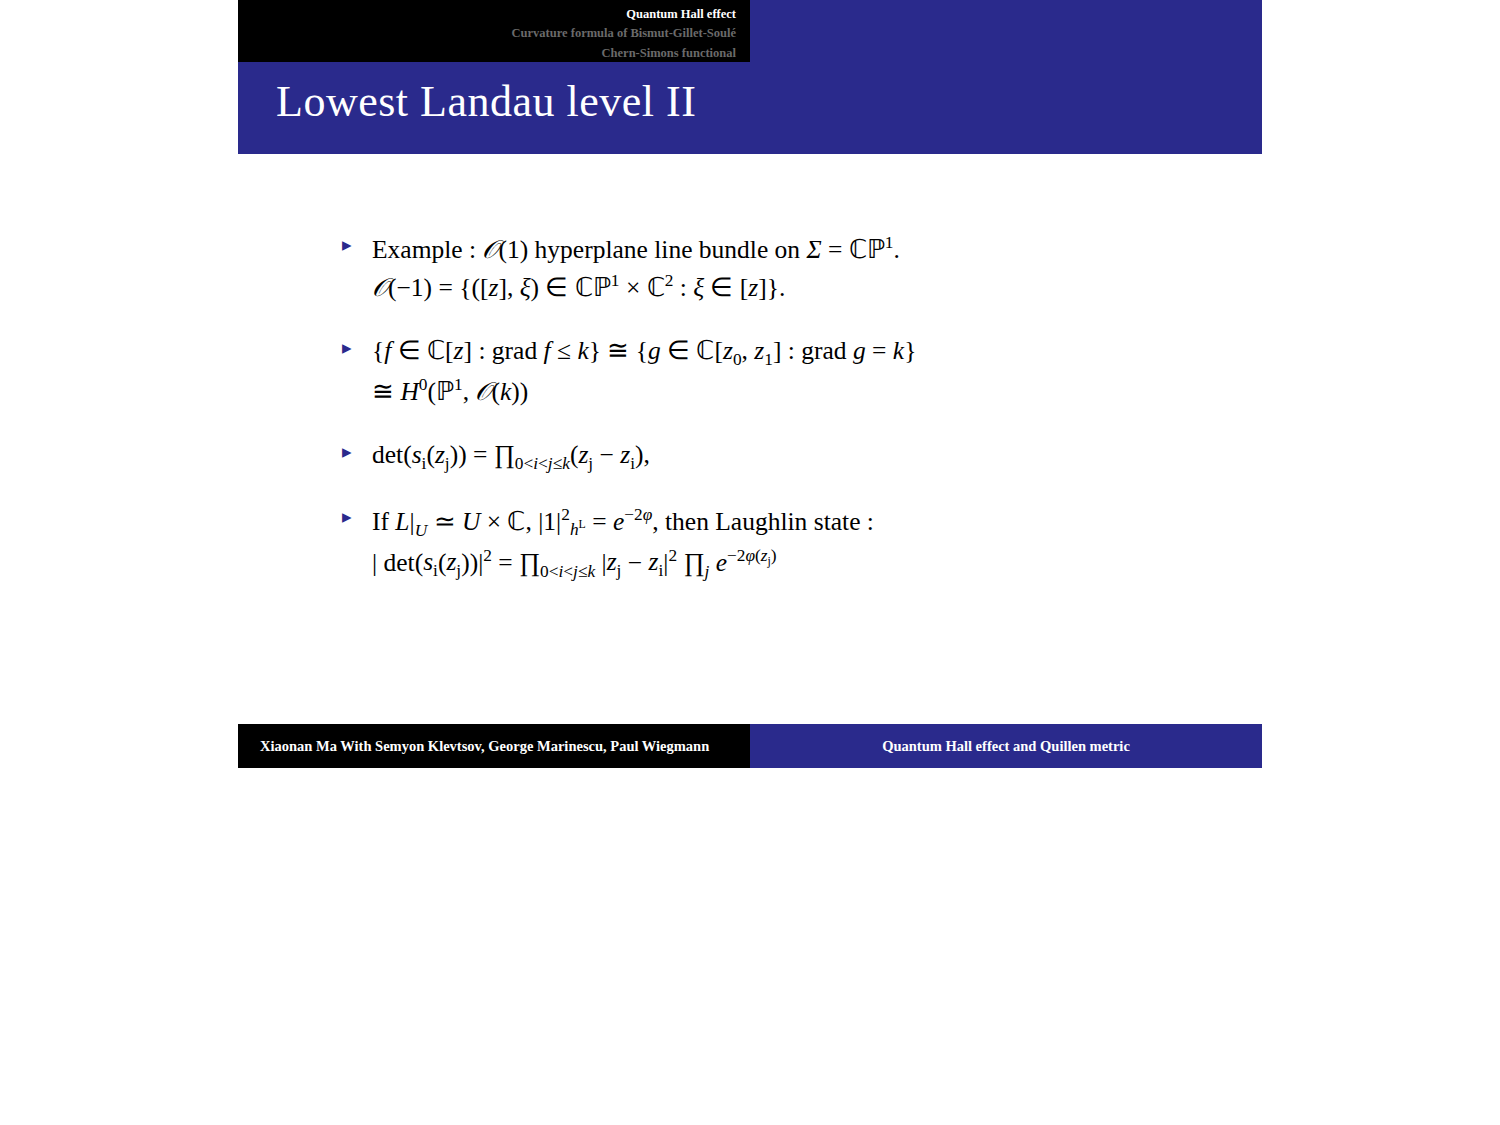Quantum Hall effect
Curvature formula of Bismut-Gillet-Soulé
Chern-Simons functional
Lowest Landau level II
Example : 𝒪(1) hyperplane line bundle on Σ = ℂℙ1.
𝒪(−1) = {([z], ξ) ∈ ℂℙ1 × ℂ2 : ξ ∈ [z]}.
{f ∈ ℂ[z] : grad f ≤ k} ≅ {g ∈ ℂ[z0, z1] : grad g = k}
≅ H0(ℙ1, 𝒪(k))
det(si(zj)) = ∏0<i<j≤k(zj − zi),
If L|U ≃ U × ℂ, |1|2hL = e−2φ, then Laughlin state :
| det(si(zj))|2 = ∏0<i<j≤k |zj − zi|2 ∏j e−2φ(zj)
Xiaonan Ma With Semyon Klevtsov, George Marinescu, Paul Wiegmann
Quantum Hall effect and Quillen metric